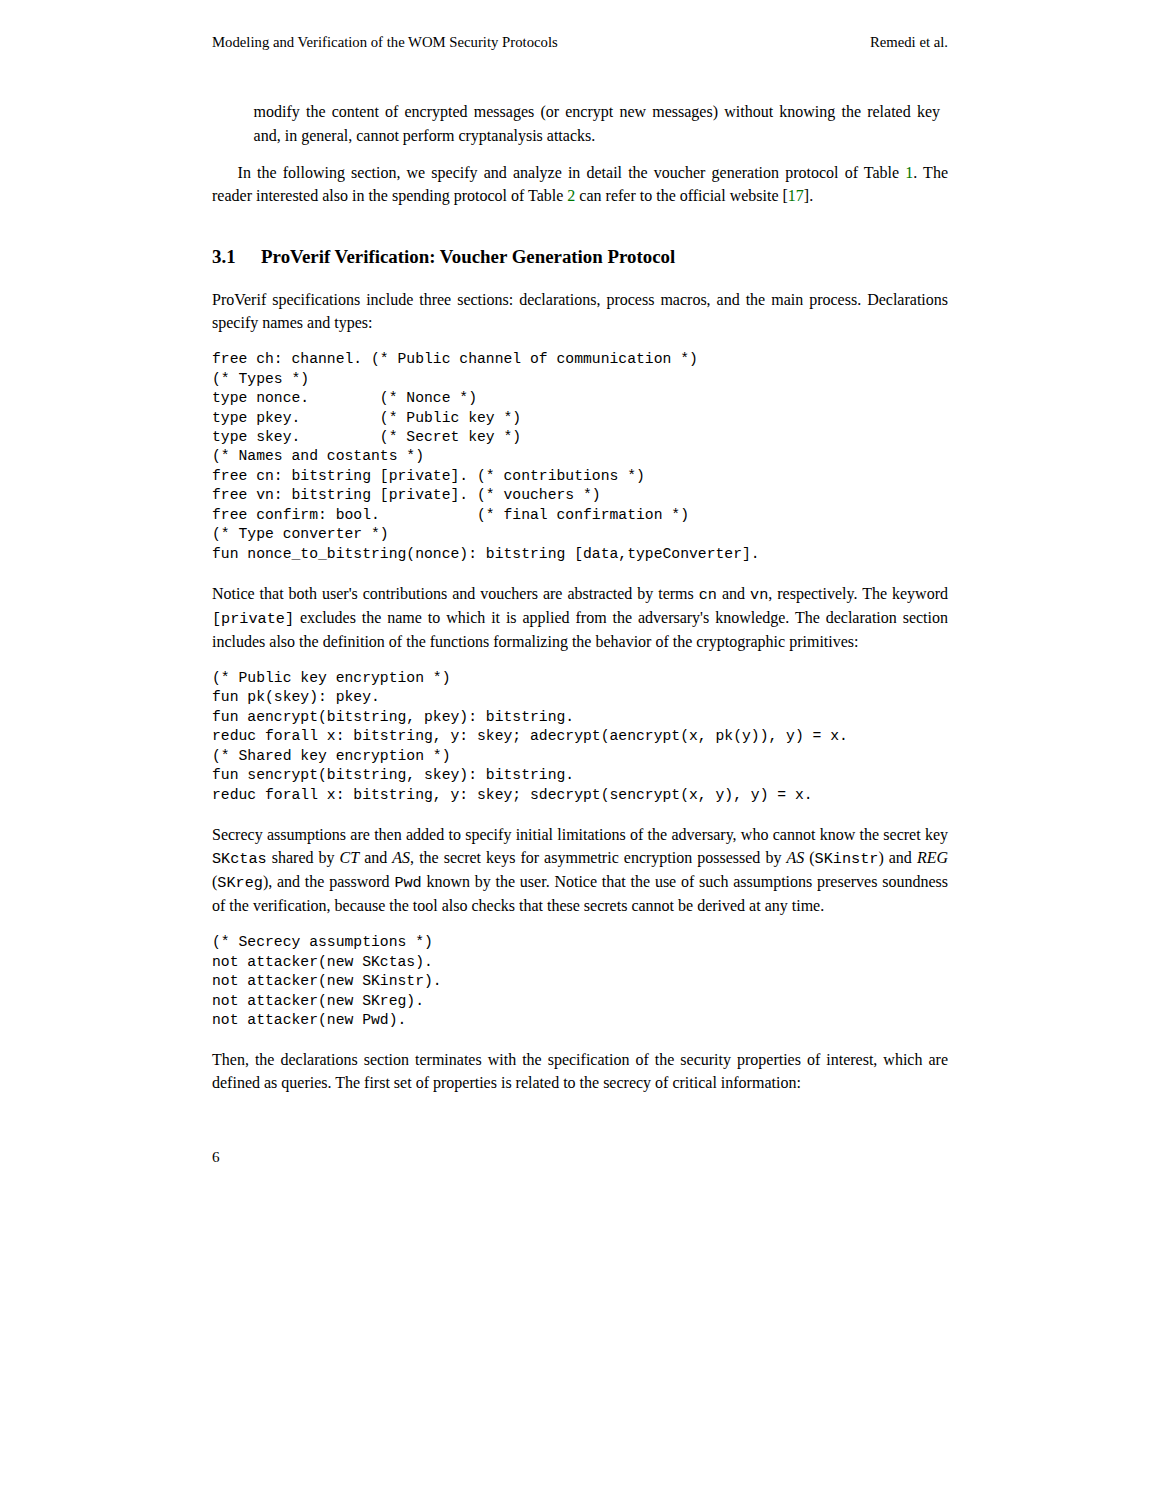Modeling and Verification of the WOM Security Protocols Remedi et al.
modify the content of encrypted messages (or encrypt new messages) without knowing the related key and, in general, cannot perform cryptanalysis attacks.
In the following section, we specify and analyze in detail the voucher generation protocol of Table 1. The reader interested also in the spending protocol of Table 2 can refer to the official website [17].
3.1 ProVerif Verification: Voucher Generation Protocol
ProVerif specifications include three sections: declarations, process macros, and the main process. Declarations specify names and types:
free ch: channel. (* Public channel of communication *)
(* Types *)
type nonce.        (* Nonce *)
type pkey.         (* Public key *)
type skey.         (* Secret key *)
(* Names and costants *)
free cn: bitstring [private]. (* contributions *)
free vn: bitstring [private]. (* vouchers *)
free confirm: bool.           (* final confirmation *)
(* Type converter *)
fun nonce_to_bitstring(nonce): bitstring [data,typeConverter].
Notice that both user's contributions and vouchers are abstracted by terms cn and vn, respectively. The keyword [private] excludes the name to which it is applied from the adversary's knowledge. The declaration section includes also the definition of the functions formalizing the behavior of the cryptographic primitives:
(* Public key encryption *)
fun pk(skey): pkey.
fun aencrypt(bitstring, pkey): bitstring.
reduc forall x: bitstring, y: skey; adecrypt(aencrypt(x, pk(y)), y) = x.
(* Shared key encryption *)
fun sencrypt(bitstring, skey): bitstring.
reduc forall x: bitstring, y: skey; sdecrypt(sencrypt(x, y), y) = x.
Secrecy assumptions are then added to specify initial limitations of the adversary, who cannot know the secret key SKctas shared by CT and AS, the secret keys for asymmetric encryption possessed by AS (SKinstr) and REG (SKreg), and the password Pwd known by the user. Notice that the use of such assumptions preserves soundness of the verification, because the tool also checks that these secrets cannot be derived at any time.
(* Secrecy assumptions *)
not attacker(new SKctas).
not attacker(new SKinstr).
not attacker(new SKreg).
not attacker(new Pwd).
Then, the declarations section terminates with the specification of the security properties of interest, which are defined as queries. The first set of properties is related to the secrecy of critical information:
6